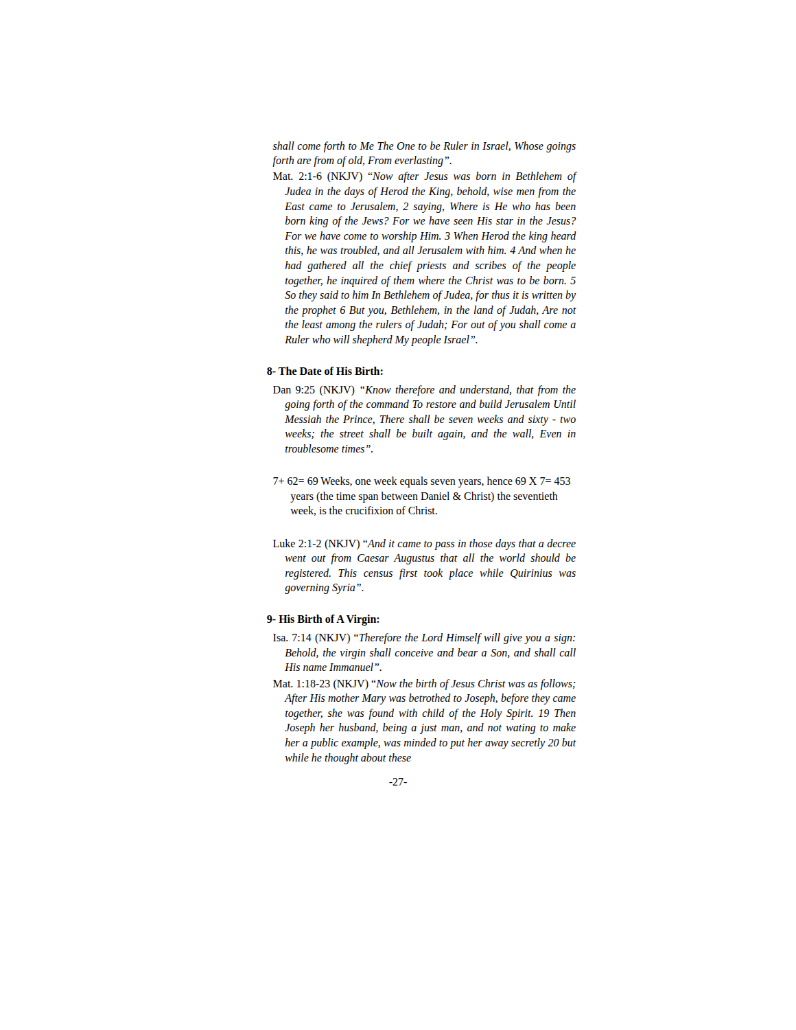shall come forth to Me The One to be Ruler in Israel, Whose goings forth are from of old, From everlasting”.
Mat. 2:1-6 (NKJV) “Now after Jesus was born in Bethlehem of Judea in the days of Herod the King, behold, wise men from the East came to Jerusalem, 2 saying, Where is He who has been born king of the Jews? For we have seen His star in the Jesus? For we have come to worship Him. 3 When Herod the king heard this, he was troubled, and all Jerusalem with him. 4 And when he had gathered all the chief priests and scribes of the people together, he inquired of them where the Christ was to be born. 5 So they said to him In Bethlehem of Judea, for thus it is written by the prophet 6 But you, Bethlehem, in the land of Judah, Are not the least among the rulers of Judah; For out of you shall come a Ruler who will shepherd My people Israel”.
8- The Date of His Birth:
Dan 9:25 (NKJV) “Know therefore and understand, that from the going forth of the command To restore and build Jerusalem Until Messiah the Prince, There shall be seven weeks and sixty - two weeks; the street shall be built again, and the wall, Even in troublesome times”.
7+ 62= 69 Weeks, one week equals seven years, hence 69 X 7= 453 years (the time span between Daniel & Christ) the seventieth week, is the crucifixion of Christ.
Luke 2:1-2 (NKJV) “And it came to pass in those days that a decree went out from Caesar Augustus that all the world should be registered. This census first took place while Quirinius was governing Syria”.
9- His Birth of A Virgin:
Isa. 7:14 (NKJV) “Therefore the Lord Himself will give you a sign: Behold, the virgin shall conceive and bear a Son, and shall call His name Immanuel”.
Mat. 1:18-23 (NKJV) “Now the birth of Jesus Christ was as follows; After His mother Mary was betrothed to Joseph, before they came together, she was found with child of the Holy Spirit. 19 Then Joseph her husband, being a just man, and not wating to make her a public example, was minded to put her away secretly 20 but while he thought about these
-27-